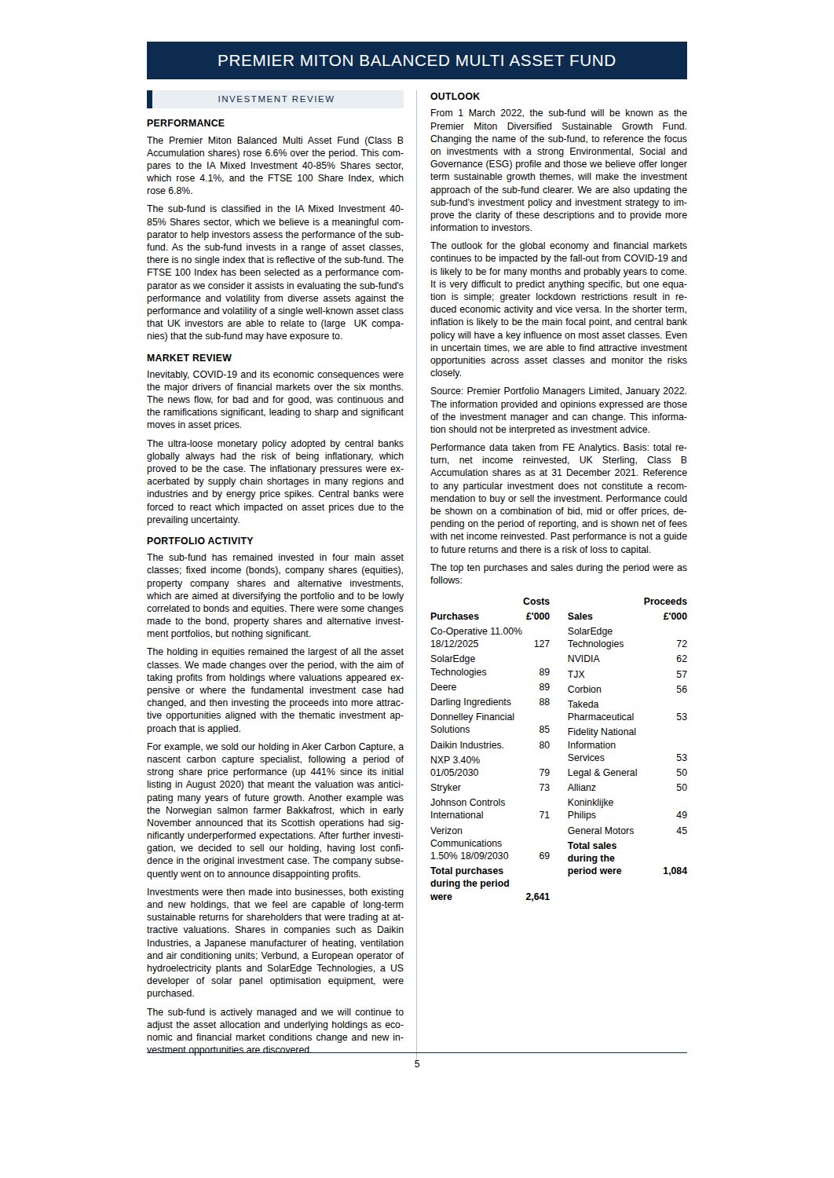PREMIER MITON BALANCED MULTI ASSET FUND
INVESTMENT REVIEW
PERFORMANCE
The Premier Miton Balanced Multi Asset Fund (Class B Accumulation shares) rose 6.6% over the period. This compares to the IA Mixed Investment 40-85% Shares sector, which rose 4.1%, and the FTSE 100 Share Index, which rose 6.8%.
The sub-fund is classified in the IA Mixed Investment 40-85% Shares sector, which we believe is a meaningful comparator to help investors assess the performance of the sub-fund. As the sub-fund invests in a range of asset classes, there is no single index that is reflective of the sub-fund. The FTSE 100 Index has been selected as a performance comparator as we consider it assists in evaluating the sub-fund's performance and volatility from diverse assets against the performance and volatility of a single well-known asset class that UK investors are able to relate to (large UK companies) that the sub-fund may have exposure to.
MARKET REVIEW
Inevitably, COVID-19 and its economic consequences were the major drivers of financial markets over the six months. The news flow, for bad and for good, was continuous and the ramifications significant, leading to sharp and significant moves in asset prices.
The ultra-loose monetary policy adopted by central banks globally always had the risk of being inflationary, which proved to be the case. The inflationary pressures were exacerbated by supply chain shortages in many regions and industries and by energy price spikes. Central banks were forced to react which impacted on asset prices due to the prevailing uncertainty.
PORTFOLIO ACTIVITY
The sub-fund has remained invested in four main asset classes; fixed income (bonds), company shares (equities), property company shares and alternative investments, which are aimed at diversifying the portfolio and to be lowly correlated to bonds and equities. There were some changes made to the bond, property shares and alternative investment portfolios, but nothing significant.
The holding in equities remained the largest of all the asset classes. We made changes over the period, with the aim of taking profits from holdings where valuations appeared expensive or where the fundamental investment case had changed, and then investing the proceeds into more attractive opportunities aligned with the thematic investment approach that is applied.
For example, we sold our holding in Aker Carbon Capture, a nascent carbon capture specialist, following a period of strong share price performance (up 441% since its initial listing in August 2020) that meant the valuation was anticipating many years of future growth. Another example was the Norwegian salmon farmer Bakkafrost, which in early November announced that its Scottish operations had significantly underperformed expectations. After further investigation, we decided to sell our holding, having lost confidence in the original investment case. The company subsequently went on to announce disappointing profits.
Investments were then made into businesses, both existing and new holdings, that we feel are capable of long-term sustainable returns for shareholders that were trading at attractive valuations. Shares in companies such as Daikin Industries, a Japanese manufacturer of heating, ventilation and air conditioning units; Verbund, a European operator of hydroelectricity plants and SolarEdge Technologies, a US developer of solar panel optimisation equipment, were purchased.
The sub-fund is actively managed and we will continue to adjust the asset allocation and underlying holdings as economic and financial market conditions change and new investment opportunities are discovered.
OUTLOOK
From 1 March 2022, the sub-fund will be known as the Premier Miton Diversified Sustainable Growth Fund. Changing the name of the sub-fund, to reference the focus on investments with a strong Environmental, Social and Governance (ESG) profile and those we believe offer longer term sustainable growth themes, will make the investment approach of the sub-fund clearer. We are also updating the sub-fund's investment policy and investment strategy to improve the clarity of these descriptions and to provide more information to investors.
The outlook for the global economy and financial markets continues to be impacted by the fall-out from COVID-19 and is likely to be for many months and probably years to come. It is very difficult to predict anything specific, but one equation is simple; greater lockdown restrictions result in reduced economic activity and vice versa. In the shorter term, inflation is likely to be the main focal point, and central bank policy will have a key influence on most asset classes. Even in uncertain times, we are able to find attractive investment opportunities across asset classes and monitor the risks closely.
Source: Premier Portfolio Managers Limited, January 2022. The information provided and opinions expressed are those of the investment manager and can change. This information should not be interpreted as investment advice.
Performance data taken from FE Analytics. Basis: total return, net income reinvested, UK Sterling, Class B Accumulation shares as at 31 December 2021. Reference to any particular investment does not constitute a recommendation to buy or sell the investment. Performance could be shown on a combination of bid, mid or offer prices, depending on the period of reporting, and is shown net of fees with net income reinvested. Past performance is not a guide to future returns and there is a risk of loss to capital.
The top ten purchases and sales during the period were as follows:
| | Costs |
| Purchases | £'000 |
| Co-Operative 11.00% 18/12/2025 | 127 |
| SolarEdge Technologies | 89 |
| Deere | 89 |
| Darling Ingredients | 88 |
| Donnelley Financial Solutions | 85 |
| Daikin Industries. | 80 |
| NXP 3.40% 01/05/2030 | 79 |
| Stryker | 73 |
| Johnson Controls International | 71 |
| Verizon Communications 1.50% 18/09/2030 | 69 |
| Total purchases during the period were | 2,641 |
| | Proceeds |
| Sales | £'000 |
| SolarEdge Technologies | 72 |
| NVIDIA | 62 |
| TJX | 57 |
| Corbion | 56 |
| Takeda Pharmaceutical | 53 |
| Fidelity National Information Services | 53 |
| Legal & General | 50 |
| Allianz | 50 |
| Koninklijke Philips | 49 |
| General Motors | 45 |
| Total sales during the period were | 1,084 |
5